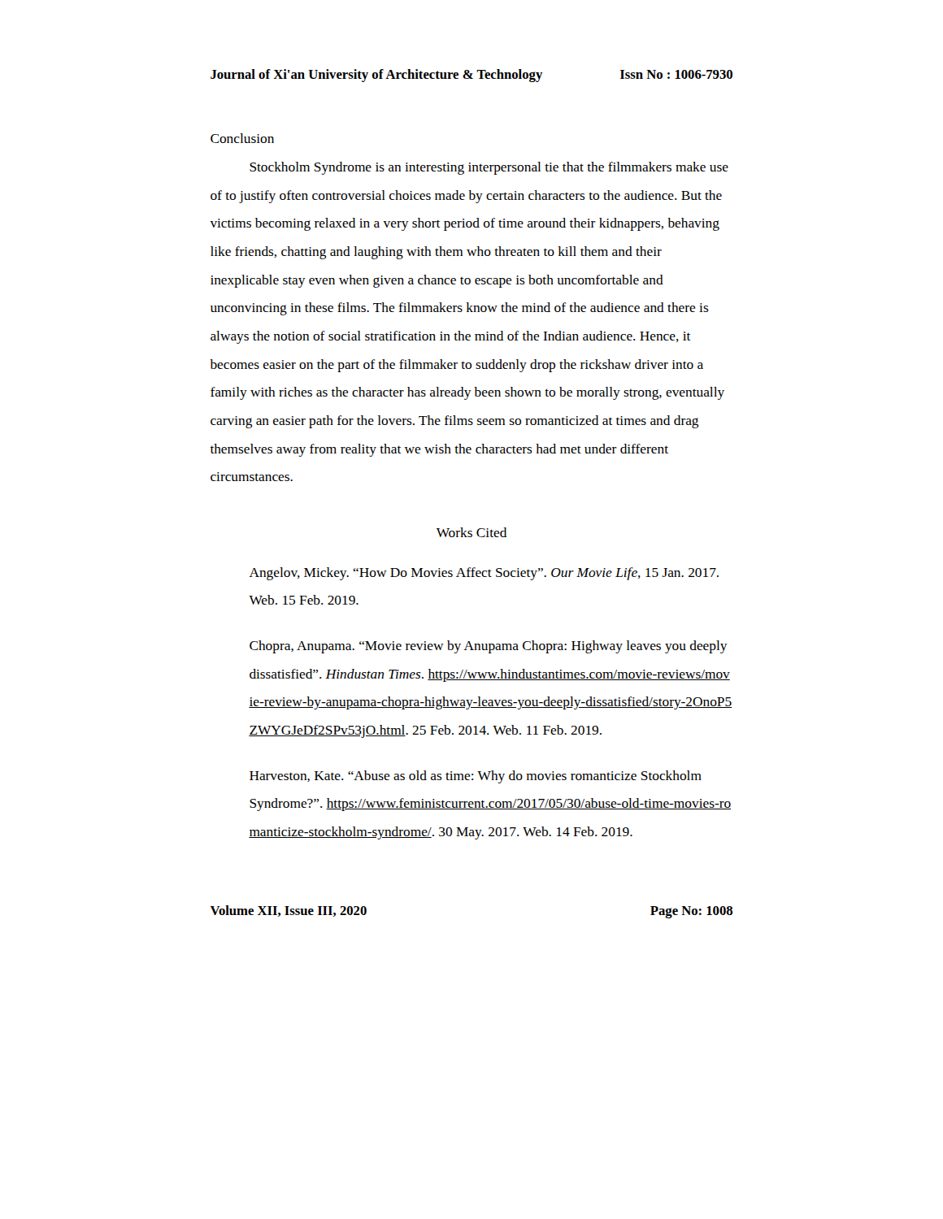Journal of Xi'an University of Architecture & Technology
Issn No : 1006-7930
Conclusion
Stockholm Syndrome is an interesting interpersonal tie that the filmmakers make use of to justify often controversial choices made by certain characters to the audience. But the victims becoming relaxed in a very short period of time around their kidnappers, behaving like friends, chatting and laughing with them who threaten to kill them and their inexplicable stay even when given a chance to escape is both uncomfortable and unconvincing in these films. The filmmakers know the mind of the audience and there is always the notion of social stratification in the mind of the Indian audience. Hence, it becomes easier on the part of the filmmaker to suddenly drop the rickshaw driver into a family with riches as the character has already been shown to be morally strong, eventually carving an easier path for the lovers. The films seem so romanticized at times and drag themselves away from reality that we wish the characters had met under different circumstances.
Works Cited
Angelov, Mickey. “How Do Movies Affect Society”. Our Movie Life, 15 Jan. 2017. Web. 15 Feb. 2019.
Chopra, Anupama. “Movie review by Anupama Chopra: Highway leaves you deeply dissatisfied”. Hindustan Times. https://www.hindustantimes.com/movie-reviews/movie-review-by-anupama-chopra-highway-leaves-you-deeply-dissatisfied/story-2OnoP5ZWYGJeDf2SPv53jO.html. 25 Feb. 2014. Web. 11 Feb. 2019.
Harveston, Kate. “Abuse as old as time: Why do movies romanticize Stockholm Syndrome?”. https://www.feministcurrent.com/2017/05/30/abuse-old-time-movies-romanticize-stockholm-syndrome/. 30 May. 2017. Web. 14 Feb. 2019.
Volume XII, Issue III, 2020
Page No: 1008